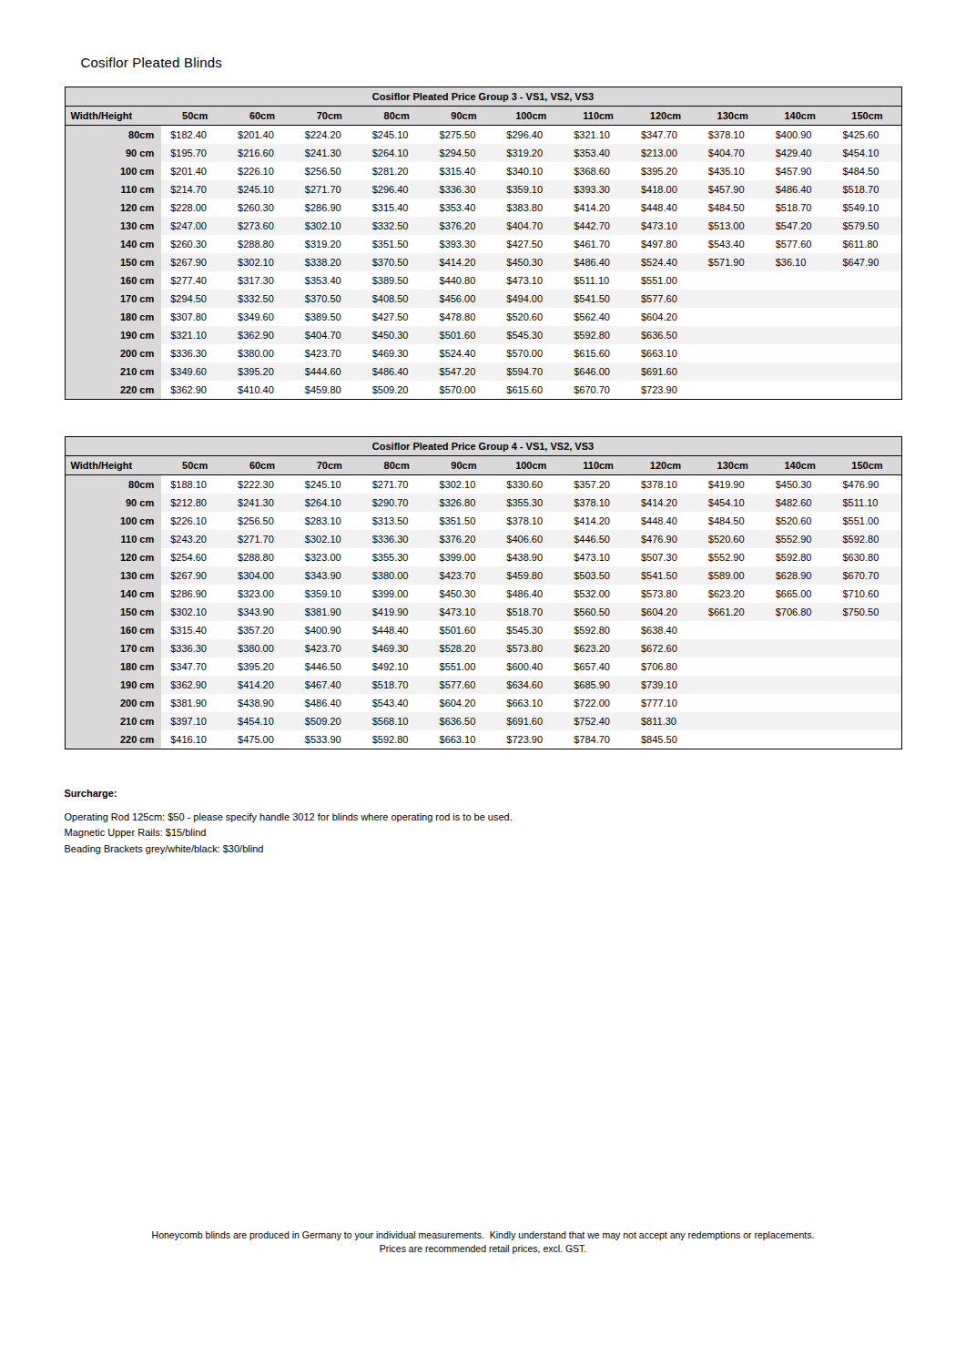Cosiflor Pleated Blinds
Cosiflor Pleated Price Group 3 - VS1, VS2, VS3
| Width/Height | 50cm | 60cm | 70cm | 80cm | 90cm | 100cm | 110cm | 120cm | 130cm | 140cm | 150cm |
| --- | --- | --- | --- | --- | --- | --- | --- | --- | --- | --- | --- |
| 80cm | $182.40 | $201.40 | $224.20 | $245.10 | $275.50 | $296.40 | $321.10 | $347.70 | $378.10 | $400.90 | $425.60 |
| 90 cm | $195.70 | $216.60 | $241.30 | $264.10 | $294.50 | $319.20 | $353.40 | $213.00 | $404.70 | $429.40 | $454.10 |
| 100 cm | $201.40 | $226.10 | $256.50 | $281.20 | $315.40 | $340.10 | $368.60 | $395.20 | $435.10 | $457.90 | $484.50 |
| 110 cm | $214.70 | $245.10 | $271.70 | $296.40 | $336.30 | $359.10 | $393.30 | $418.00 | $457.90 | $486.40 | $518.70 |
| 120 cm | $228.00 | $260.30 | $286.90 | $315.40 | $353.40 | $383.80 | $414.20 | $448.40 | $484.50 | $518.70 | $549.10 |
| 130 cm | $247.00 | $273.60 | $302.10 | $332.50 | $376.20 | $404.70 | $442.70 | $473.10 | $513.00 | $547.20 | $579.50 |
| 140 cm | $260.30 | $288.80 | $319.20 | $351.50 | $393.30 | $427.50 | $461.70 | $497.80 | $543.40 | $577.60 | $611.80 |
| 150 cm | $267.90 | $302.10 | $338.20 | $370.50 | $414.20 | $450.30 | $486.40 | $524.40 | $571.90 | $36.10 | $647.90 |
| 160 cm | $277.40 | $317.30 | $353.40 | $389.50 | $440.80 | $473.10 | $511.10 | $551.00 | | | |
| 170 cm | $294.50 | $332.50 | $370.50 | $408.50 | $456.00 | $494.00 | $541.50 | $577.60 | | | |
| 180 cm | $307.80 | $349.60 | $389.50 | $427.50 | $478.80 | $520.60 | $562.40 | $604.20 | | | |
| 190 cm | $321.10 | $362.90 | $404.70 | $450.30 | $501.60 | $545.30 | $592.80 | $636.50 | | | |
| 200 cm | $336.30 | $380.00 | $423.70 | $469.30 | $524.40 | $570.00 | $615.60 | $663.10 | | | |
| 210 cm | $349.60 | $395.20 | $444.60 | $486.40 | $547.20 | $594.70 | $646.00 | $691.60 | | | |
| 220 cm | $362.90 | $410.40 | $459.80 | $509.20 | $570.00 | $615.60 | $670.70 | $723.90 | | | |
Cosiflor Pleated Price Group 4 - VS1, VS2, VS3
| Width/Height | 50cm | 60cm | 70cm | 80cm | 90cm | 100cm | 110cm | 120cm | 130cm | 140cm | 150cm |
| --- | --- | --- | --- | --- | --- | --- | --- | --- | --- | --- | --- |
| 80cm | $188.10 | $222.30 | $245.10 | $271.70 | $302.10 | $330.60 | $357.20 | $378.10 | $419.90 | $450.30 | $476.90 |
| 90 cm | $212.80 | $241.30 | $264.10 | $290.70 | $326.80 | $355.30 | $378.10 | $414.20 | $454.10 | $482.60 | $511.10 |
| 100 cm | $226.10 | $256.50 | $283.10 | $313.50 | $351.50 | $378.10 | $414.20 | $448.40 | $484.50 | $520.60 | $551.00 |
| 110 cm | $243.20 | $271.70 | $302.10 | $336.30 | $376.20 | $406.60 | $446.50 | $476.90 | $520.60 | $552.90 | $592.80 |
| 120 cm | $254.60 | $288.80 | $323.00 | $355.30 | $399.00 | $438.90 | $473.10 | $507.30 | $552.90 | $592.80 | $630.80 |
| 130 cm | $267.90 | $304.00 | $343.90 | $380.00 | $423.70 | $459.80 | $503.50 | $541.50 | $589.00 | $628.90 | $670.70 |
| 140 cm | $286.90 | $323.00 | $359.10 | $399.00 | $450.30 | $486.40 | $532.00 | $573.80 | $623.20 | $665.00 | $710.60 |
| 150 cm | $302.10 | $343.90 | $381.90 | $419.90 | $473.10 | $518.70 | $560.50 | $604.20 | $661.20 | $706.80 | $750.50 |
| 160 cm | $315.40 | $357.20 | $400.90 | $448.40 | $501.60 | $545.30 | $592.80 | $638.40 | | | |
| 170 cm | $336.30 | $380.00 | $423.70 | $469.30 | $528.20 | $573.80 | $623.20 | $672.60 | | | |
| 180 cm | $347.70 | $395.20 | $446.50 | $492.10 | $551.00 | $600.40 | $657.40 | $706.80 | | | |
| 190 cm | $362.90 | $414.20 | $467.40 | $518.70 | $577.60 | $634.60 | $685.90 | $739.10 | | | |
| 200 cm | $381.90 | $438.90 | $486.40 | $543.40 | $604.20 | $663.10 | $722.00 | $777.10 | | | |
| 210 cm | $397.10 | $454.10 | $509.20 | $568.10 | $636.50 | $691.60 | $752.40 | $811.30 | | | |
| 220 cm | $416.10 | $475.00 | $533.90 | $592.80 | $663.10 | $723.90 | $784.70 | $845.50 | | | |
Surcharge:
Operating Rod 125cm: $50 - please specify handle 3012 for blinds where operating rod is to be used.
Magnetic Upper Rails: $15/blind
Beading Brackets grey/white/black: $30/blind
Honeycomb blinds are produced in Germany to your individual measurements. Kindly understand that we may not accept any redemptions or replacements.
Prices are recommended retail prices, excl. GST.